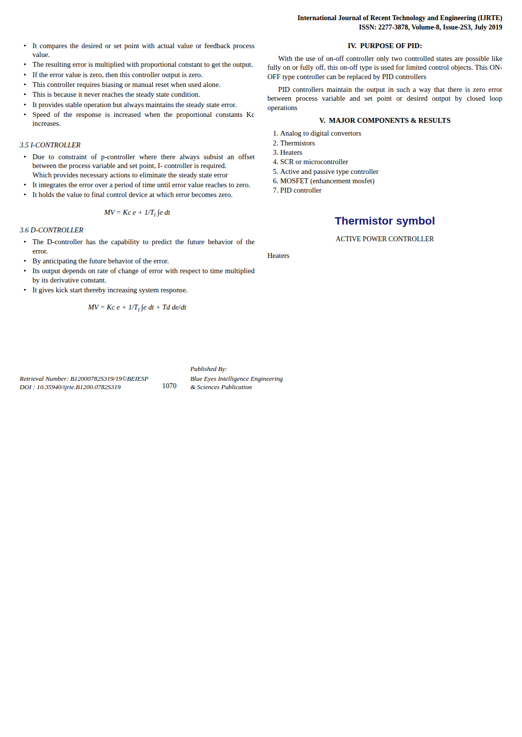International Journal of Recent Technology and Engineering (IJRTE)
ISSN: 2277-3878, Volume-8, Issue-2S3, July 2019
It compares the desired or set point with actual value or feedback process value.
The resulting error is multiplied with proportional constant to get the output.
If the error value is zero, then this controller output is zero.
This controller requires biasing or manual reset when used alone.
This is because it never reaches the steady state condition.
It provides stable operation but always maintains the steady state error.
Speed of the response is increased when the proportional constants Kc increases.
3.5 I-CONTROLLER
Due to constraint of p-controller where there always subsist an offset between the process variable and set point, I- controller is required.
Which provides necessary actions to eliminate the steady state error
It integrates the error over a period of time until error value reaches to zero.
It holds the value to final control device at which error becomes zero.
MV = Kc e + 1/Ti ∫e dt
3.6 D-CONTROLLER
The D-controller has the capability to predict the future behavior of the error.
By anticipating the future behavior of the error.
Its output depends on rate of change of error with respect to time multiplied by its derivative constant.
It gives kick start thereby increasing system response.
MV = Kc e + 1/Ti ∫e dt + Td de/dt
IV. PURPOSE OF PID:
With the use of on-off controller only two controlled states are possible like fully on or fully off, this on-off type is used for limited control objects. This ON-OFF type controller can be replaced by PID controllers
PID controllers maintain the output in such a way that there is zero error between process variable and set point or desired output by closed loop operations
V. MAJOR COMPONENTS & RESULTS
Analog to digital convertors
Thermistors
Heaters
SCR or microcontroller
Active and passive type controller
MOSFET (enhancement mosfet)
PID controller
Thermistor symbol
ACTIVE POWER CONTROLLER
Heaters
Retrieval Number: B12000782S319/19©BEIESP
DOI : 10.35940/ijrte.B1200.0782S319
1070
Published By:
Blue Eyes Intelligence Engineering
& Sciences Publication